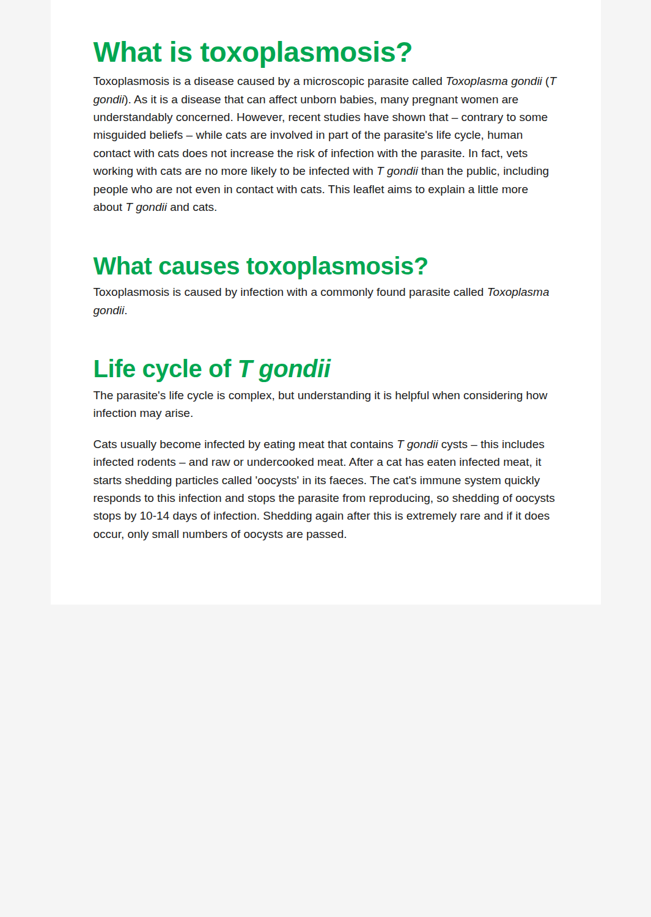What is toxoplasmosis?
Toxoplasmosis is a disease caused by a microscopic parasite called Toxoplasma gondii (T gondii). As it is a disease that can affect unborn babies, many pregnant women are understandably concerned. However, recent studies have shown that – contrary to some misguided beliefs – while cats are involved in part of the parasite's life cycle, human contact with cats does not increase the risk of infection with the parasite. In fact, vets working with cats are no more likely to be infected with T gondii than the public, including people who are not even in contact with cats. This leaflet aims to explain a little more about T gondii and cats.
What causes toxoplasmosis?
Toxoplasmosis is caused by infection with a commonly found parasite called Toxoplasma gondii.
Life cycle of T gondii
The parasite's life cycle is complex, but understanding it is helpful when considering how infection may arise.
Cats usually become infected by eating meat that contains T gondii cysts – this includes infected rodents – and raw or undercooked meat. After a cat has eaten infected meat, it starts shedding particles called 'oocysts' in its faeces. The cat's immune system quickly responds to this infection and stops the parasite from reproducing, so shedding of oocysts stops by 10-14 days of infection. Shedding again after this is extremely rare and if it does occur, only small numbers of oocysts are passed.